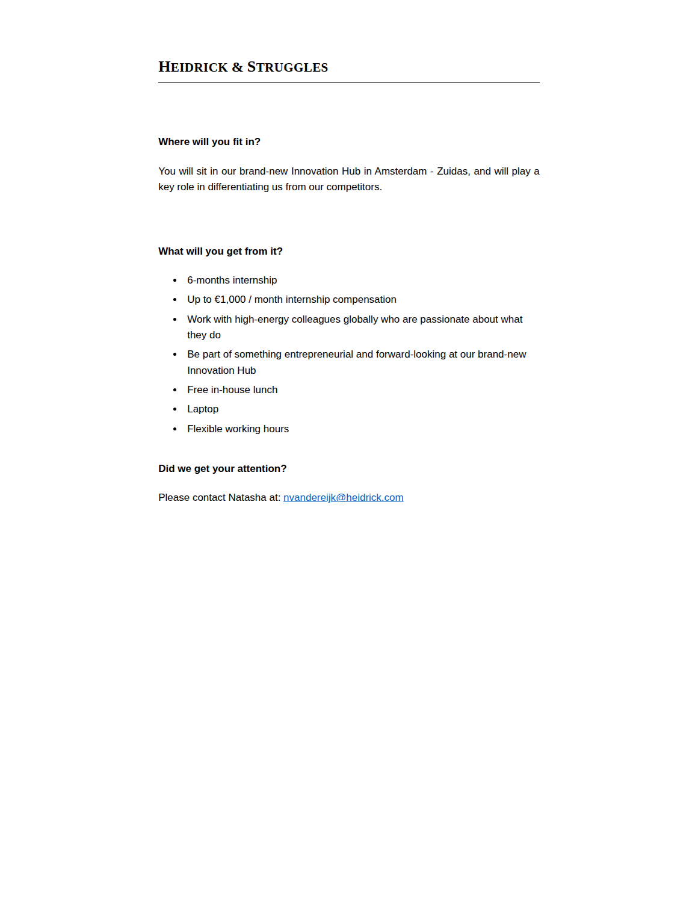HEIDRICK & STRUGGLES
Where will you fit in?
You will sit in our brand-new Innovation Hub in Amsterdam - Zuidas, and will play a key role in differentiating us from our competitors.
What will you get from it?
6-months internship
Up to €1,000 / month internship compensation
Work with high-energy colleagues globally who are passionate about what they do
Be part of something entrepreneurial and forward-looking at our brand-new Innovation Hub
Free in-house lunch
Laptop
Flexible working hours
Did we get your attention?
Please contact Natasha at: nvandereijk@heidrick.com